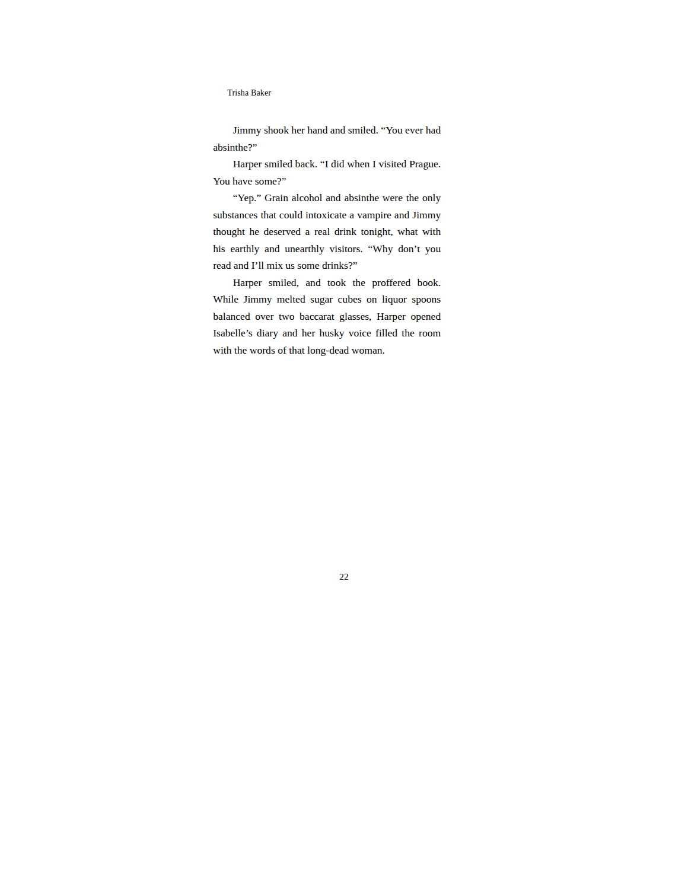Trisha Baker
Jimmy shook her hand and smiled. “You ever had absinthe?”
Harper smiled back. “I did when I visited Prague. You have some?”
“Yep.” Grain alcohol and absinthe were the only substances that could intoxicate a vampire and Jimmy thought he deserved a real drink tonight, what with his earthly and unearthly visitors. “Why don’t you read and I’ll mix us some drinks?”
Harper smiled, and took the proffered book. While Jimmy melted sugar cubes on liquor spoons balanced over two baccarat glasses, Harper opened Isabelle’s diary and her husky voice filled the room with the words of that long-dead woman.
22